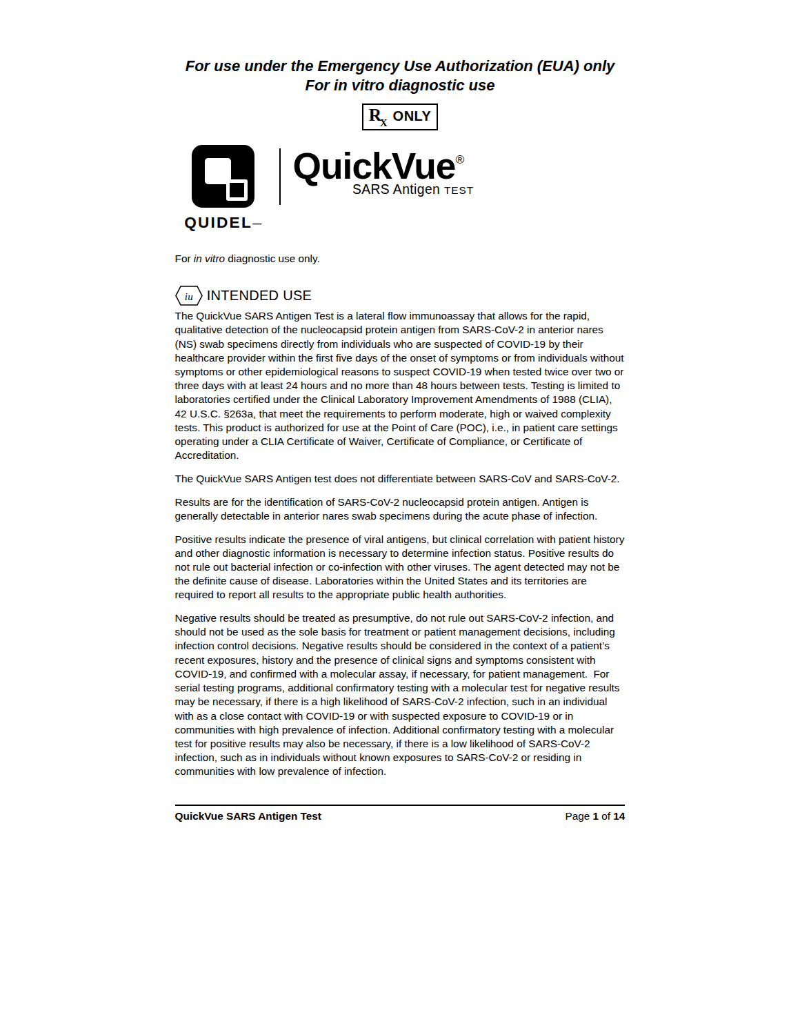For use under the Emergency Use Authorization (EUA) only
For in vitro diagnostic use
RX ONLY
QUIDEL—
QuickVue®
SARS Antigen TEST
For in vitro diagnostic use only.
iu INTENDED USE
The QuickVue SARS Antigen Test is a lateral flow immunoassay that allows for the rapid, qualitative detection of the nucleocapsid protein antigen from SARS-CoV-2 in anterior nares (NS) swab specimens directly from individuals who are suspected of COVID-19 by their healthcare provider within the first five days of the onset of symptoms or from individuals without symptoms or other epidemiological reasons to suspect COVID-19 when tested twice over two or three days with at least 24 hours and no more than 48 hours between tests. Testing is limited to laboratories certified under the Clinical Laboratory Improvement Amendments of 1988 (CLIA), 42 U.S.C. §263a, that meet the requirements to perform moderate, high or waived complexity tests. This product is authorized for use at the Point of Care (POC), i.e., in patient care settings operating under a CLIA Certificate of Waiver, Certificate of Compliance, or Certificate of Accreditation.
The QuickVue SARS Antigen test does not differentiate between SARS-CoV and SARS-CoV-2.
Results are for the identification of SARS-CoV-2 nucleocapsid protein antigen. Antigen is generally detectable in anterior nares swab specimens during the acute phase of infection.
Positive results indicate the presence of viral antigens, but clinical correlation with patient history and other diagnostic information is necessary to determine infection status. Positive results do not rule out bacterial infection or co-infection with other viruses. The agent detected may not be the definite cause of disease. Laboratories within the United States and its territories are required to report all results to the appropriate public health authorities.
Negative results should be treated as presumptive, do not rule out SARS-CoV-2 infection, and should not be used as the sole basis for treatment or patient management decisions, including infection control decisions. Negative results should be considered in the context of a patient’s recent exposures, history and the presence of clinical signs and symptoms consistent with COVID-19, and confirmed with a molecular assay, if necessary, for patient management. For serial testing programs, additional confirmatory testing with a molecular test for negative results may be necessary, if there is a high likelihood of SARS-CoV-2 infection, such in an individual with as a close contact with COVID-19 or with suspected exposure to COVID-19 or in communities with high prevalence of infection. Additional confirmatory testing with a molecular test for positive results may also be necessary, if there is a low likelihood of SARS-CoV-2 infection, such as in individuals without known exposures to SARS-CoV-2 or residing in communities with low prevalence of infection.
QuickVue SARS Antigen Test
Page 1 of 14